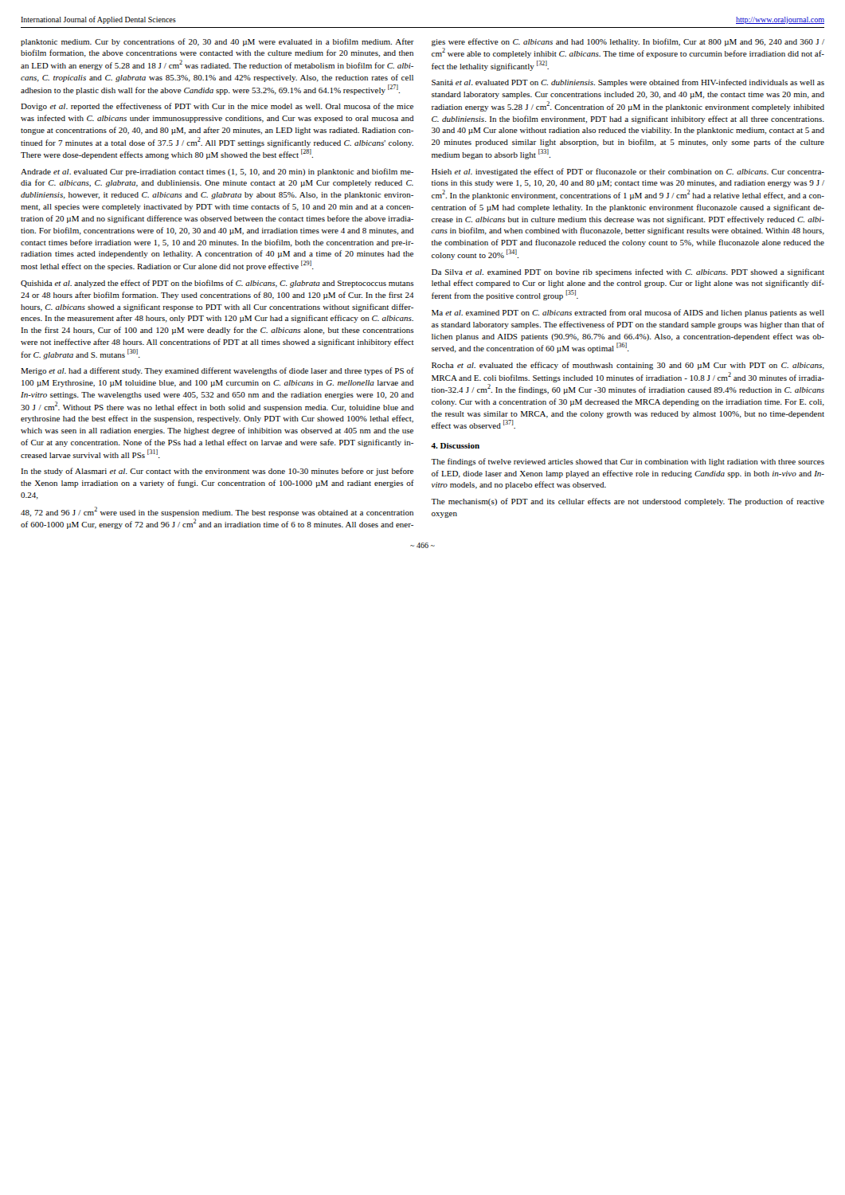International Journal of Applied Dental Sciences http://www.oraljournal.com
planktonic medium. Cur by concentrations of 20, 30 and 40 µM were evaluated in a biofilm medium. After biofilm formation, the above concentrations were contacted with the culture medium for 20 minutes, and then an LED with an energy of 5.28 and 18 J / cm2 was radiated. The reduction of metabolism in biofilm for C. albicans, C. tropicalis and C. glabrata was 85.3%, 80.1% and 42% respectively. Also, the reduction rates of cell adhesion to the plastic dish wall for the above Candida spp. were 53.2%, 69.1% and 64.1% respectively [27].
Dovigo et al. reported the effectiveness of PDT with Cur in the mice model as well. Oral mucosa of the mice was infected with C. albicans under immunosuppressive conditions, and Cur was exposed to oral mucosa and tongue at concentrations of 20, 40, and 80 µM, and after 20 minutes, an LED light was radiated. Radiation continued for 7 minutes at a total dose of 37.5 J / cm2. All PDT settings significantly reduced C. albicans' colony. There were dose-dependent effects among which 80 µM showed the best effect [28].
Andrade et al. evaluated Cur pre-irradiation contact times (1, 5, 10, and 20 min) in planktonic and biofilm media for C. albicans, C. glabrata, and dubliniensis. One minute contact at 20 µM Cur completely reduced C. dubliniensis, however, it reduced C. albicans and C. glabrata by about 85%. Also, in the planktonic environment, all species were completely inactivated by PDT with time contacts of 5, 10 and 20 min and at a concentration of 20 µM and no significant difference was observed between the contact times before the above irradiation. For biofilm, concentrations were of 10, 20, 30 and 40 µM, and irradiation times were 4 and 8 minutes, and contact times before irradiation were 1, 5, 10 and 20 minutes. In the biofilm, both the concentration and pre-irradiation times acted independently on lethality. A concentration of 40 µM and a time of 20 minutes had the most lethal effect on the species. Radiation or Cur alone did not prove effective [29].
Quishida et al. analyzed the effect of PDT on the biofilms of C. albicans, C. glabrata and Streptococcus mutans 24 or 48 hours after biofilm formation. They used concentrations of 80, 100 and 120 µM of Cur. In the first 24 hours, C. albicans showed a significant response to PDT with all Cur concentrations without significant differences. In the measurement after 48 hours, only PDT with 120 µM Cur had a significant efficacy on C. albicans. In the first 24 hours, Cur of 100 and 120 µM were deadly for the C. albicans alone, but these concentrations were not ineffective after 48 hours. All concentrations of PDT at all times showed a significant inhibitory effect for C. glabrata and S. mutans [30].
Merigo et al. had a different study. They examined different wavelengths of diode laser and three types of PS of 100 µM Erythrosine, 10 µM toluidine blue, and 100 µM curcumin on C. albicans in G. mellonella larvae and In-vitro settings. The wavelengths used were 405, 532 and 650 nm and the radiation energies were 10, 20 and 30 J / cm2. Without PS there was no lethal effect in both solid and suspension media. Cur, toluidine blue and erythrosine had the best effect in the suspension, respectively. Only PDT with Cur showed 100% lethal effect, which was seen in all radiation energies. The highest degree of inhibition was observed at 405 nm and the use of Cur at any concentration. None of the PSs had a lethal effect on larvae and were safe. PDT significantly increased larvae survival with all PSs [31].
In the study of Alasmari et al. Cur contact with the environment was done 10-30 minutes before or just before the Xenon lamp irradiation on a variety of fungi. Cur concentration of 100-1000 µM and radiant energies of 0.24,
48, 72 and 96 J / cm2 were used in the suspension medium. The best response was obtained at a concentration of 600-1000 µM Cur, energy of 72 and 96 J / cm2 and an irradiation time of 6 to 8 minutes. All doses and energies were effective on C. albicans and had 100% lethality. In biofilm, Cur at 800 µM and 96, 240 and 360 J / cm2 were able to completely inhibit C. albicans. The time of exposure to curcumin before irradiation did not affect the lethality significantly [32].
Sanitá et al. evaluated PDT on C. dubliniensis. Samples were obtained from HIV-infected individuals as well as standard laboratory samples. Cur concentrations included 20, 30, and 40 µM, the contact time was 20 min, and radiation energy was 5.28 J / cm2. Concentration of 20 µM in the planktonic environment completely inhibited C. dubliniensis. In the biofilm environment, PDT had a significant inhibitory effect at all three concentrations. 30 and 40 µM Cur alone without radiation also reduced the viability. In the planktonic medium, contact at 5 and 20 minutes produced similar light absorption, but in biofilm, at 5 minutes, only some parts of the culture medium began to absorb light [33].
Hsieh et al. investigated the effect of PDT or fluconazole or their combination on C. albicans. Cur concentrations in this study were 1, 5, 10, 20, 40 and 80 µM; contact time was 20 minutes, and radiation energy was 9 J / cm2. In the planktonic environment, concentrations of 1 µM and 9 J / cm2 had a relative lethal effect, and a concentration of 5 µM had complete lethality. In the planktonic environment fluconazole caused a significant decrease in C. albicans but in culture medium this decrease was not significant. PDT effectively reduced C. albicans in biofilm, and when combined with fluconazole, better significant results were obtained. Within 48 hours, the combination of PDT and fluconazole reduced the colony count to 5%, while fluconazole alone reduced the colony count to 20% [34].
Da Silva et al. examined PDT on bovine rib specimens infected with C. albicans. PDT showed a significant lethal effect compared to Cur or light alone and the control group. Cur or light alone was not significantly different from the positive control group [35].
Ma et al. examined PDT on C. albicans extracted from oral mucosa of AIDS and lichen planus patients as well as standard laboratory samples. The effectiveness of PDT on the standard sample groups was higher than that of lichen planus and AIDS patients (90.9%, 86.7% and 66.4%). Also, a concentration-dependent effect was observed, and the concentration of 60 µM was optimal [36].
Rocha et al. evaluated the efficacy of mouthwash containing 30 and 60 µM Cur with PDT on C. albicans, MRCA and E. coli biofilms. Settings included 10 minutes of irradiation - 10.8 J / cm2 and 30 minutes of irradiation-32.4 J / cm2. In the findings, 60 µM Cur -30 minutes of irradiation caused 89.4% reduction in C. albicans colony. Cur with a concentration of 30 µM decreased the MRCA depending on the irradiation time. For E. coli, the result was similar to MRCA, and the colony growth was reduced by almost 100%, but no time-dependent effect was observed [37].
4. Discussion
The findings of twelve reviewed articles showed that Cur in combination with light radiation with three sources of LED, diode laser and Xenon lamp played an effective role in reducing Candida spp. in both in-vivo and In-vitro models, and no placebo effect was observed.
The mechanism(s) of PDT and its cellular effects are not understood completely. The production of reactive oxygen
~ 466 ~